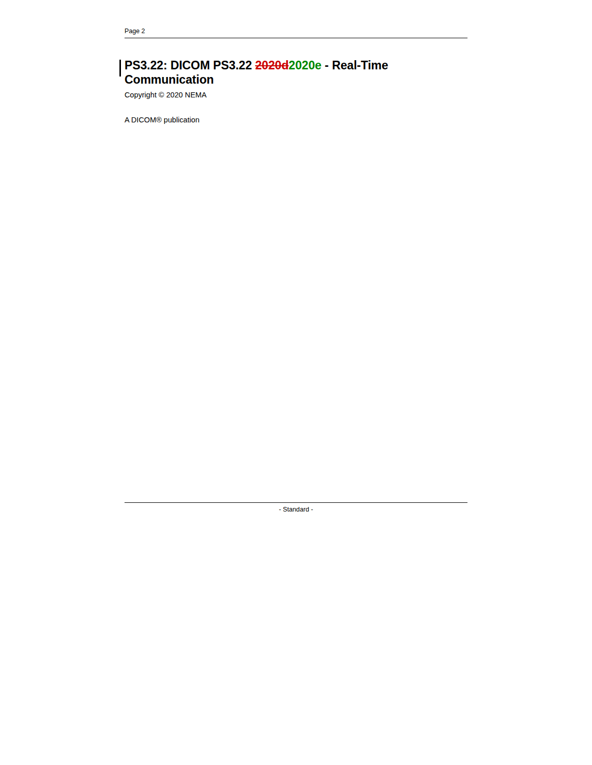Page 2
PS3.22: DICOM PS3.22 2020d 2020e - Real-Time Communication
Copyright © 2020 NEMA
A DICOM® publication
- Standard -